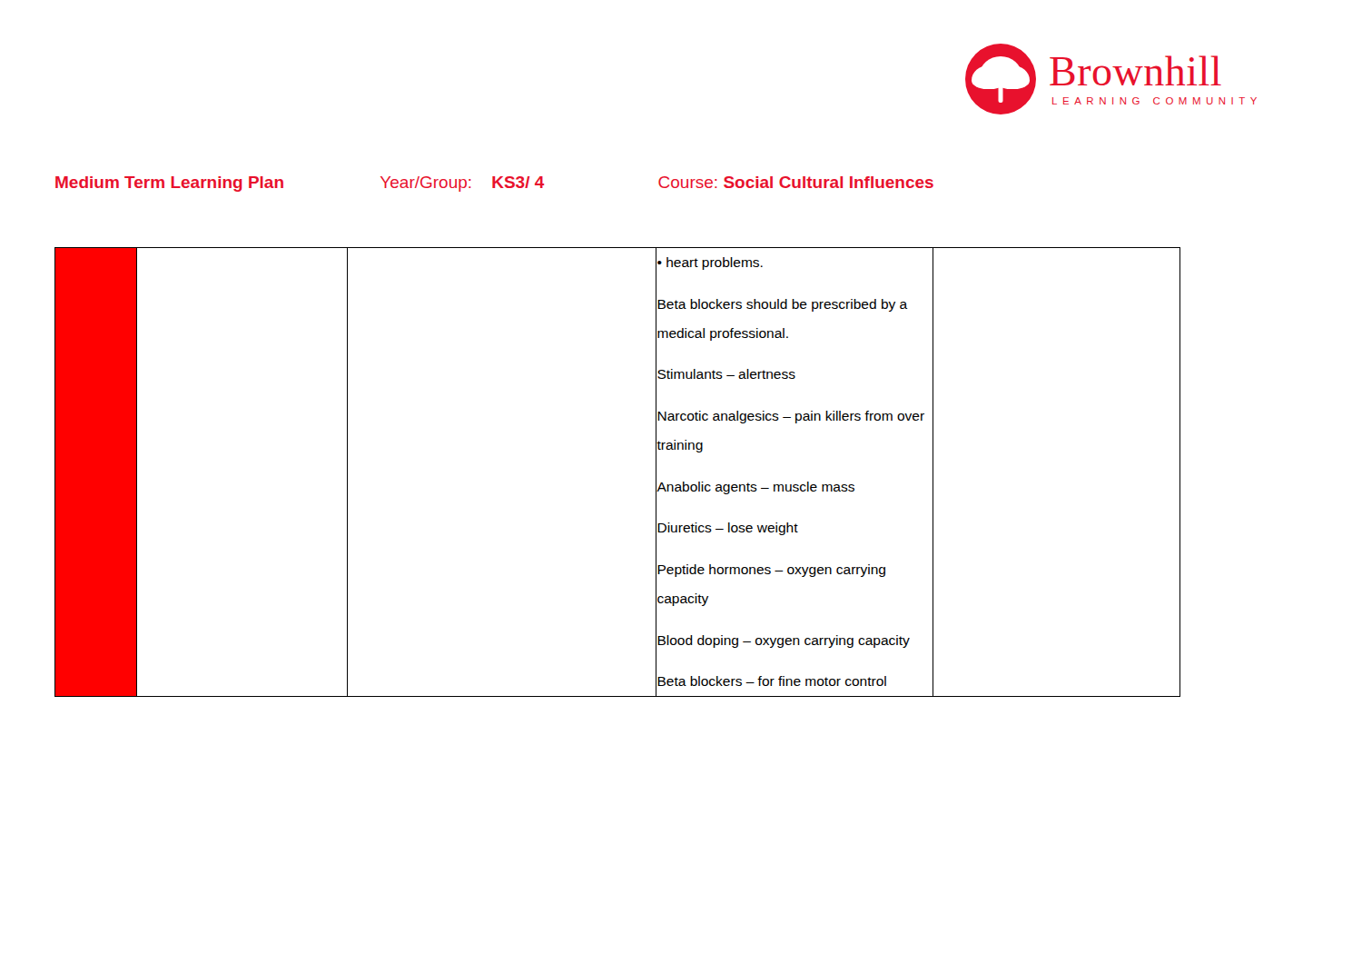Brownhill
Learning Community
Medium Term Learning Plan Year/Group: KS3/ 4 Course: Social Cultural Influences
| | | | • heart problems. Beta blockers should be prescribed by a medical professional. Stimulants – alertness Narcotic analgesics – pain killers from over training Anabolic agents – muscle mass Diuretics – lose weight Peptide hormones – oxygen carrying capacity Blood doping – oxygen carrying capacity Beta blockers – for fine motor control | |